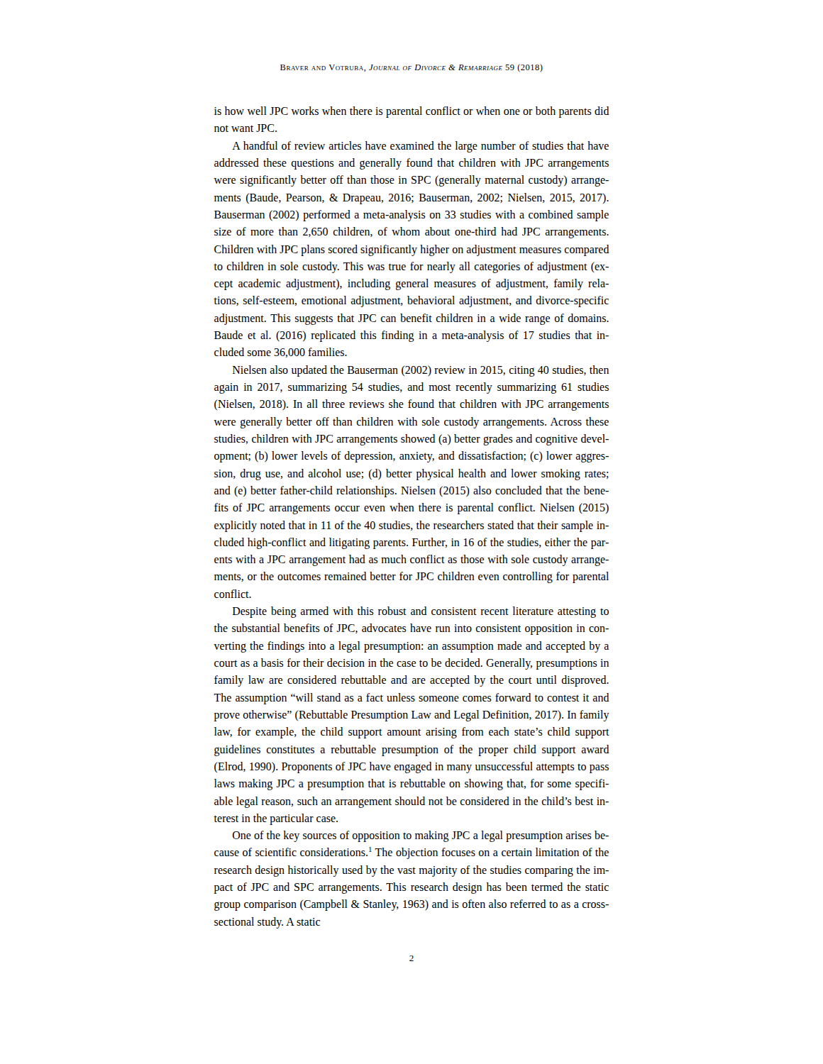Braver and Votruba, Journal of Divorce & Remarriage 59 (2018)
is how well JPC works when there is parental conflict or when one or both parents did not want JPC.
A handful of review articles have examined the large number of studies that have addressed these questions and generally found that children with JPC arrangements were significantly better off than those in SPC (generally maternal custody) arrangements (Baude, Pearson, & Drapeau, 2016; Bauserman, 2002; Nielsen, 2015, 2017). Bauserman (2002) performed a meta-analysis on 33 studies with a combined sample size of more than 2,650 children, of whom about one-third had JPC arrangements. Children with JPC plans scored significantly higher on adjustment measures compared to children in sole custody. This was true for nearly all categories of adjustment (except academic adjustment), including general measures of adjustment, family relations, self-esteem, emotional adjustment, behavioral adjustment, and divorce-specific adjustment. This suggests that JPC can benefit children in a wide range of domains. Baude et al. (2016) replicated this finding in a meta-analysis of 17 studies that included some 36,000 families.
Nielsen also updated the Bauserman (2002) review in 2015, citing 40 studies, then again in 2017, summarizing 54 studies, and most recently summarizing 61 studies (Nielsen, 2018). In all three reviews she found that children with JPC arrangements were generally better off than children with sole custody arrangements. Across these studies, children with JPC arrangements showed (a) better grades and cognitive development; (b) lower levels of depression, anxiety, and dissatisfaction; (c) lower aggression, drug use, and alcohol use; (d) better physical health and lower smoking rates; and (e) better father-child relationships. Nielsen (2015) also concluded that the benefits of JPC arrangements occur even when there is parental conflict. Nielsen (2015) explicitly noted that in 11 of the 40 studies, the researchers stated that their sample included high-conflict and litigating parents. Further, in 16 of the studies, either the parents with a JPC arrangement had as much conflict as those with sole custody arrangements, or the outcomes remained better for JPC children even controlling for parental conflict.
Despite being armed with this robust and consistent recent literature attesting to the substantial benefits of JPC, advocates have run into consistent opposition in converting the findings into a legal presumption: an assumption made and accepted by a court as a basis for their decision in the case to be decided. Generally, presumptions in family law are considered rebuttable and are accepted by the court until disproved. The assumption “will stand as a fact unless someone comes forward to contest it and prove otherwise” (Rebuttable Presumption Law and Legal Definition, 2017). In family law, for example, the child support amount arising from each state’s child support guidelines constitutes a rebuttable presumption of the proper child support award (Elrod, 1990). Proponents of JPC have engaged in many unsuccessful attempts to pass laws making JPC a presumption that is rebuttable on showing that, for some specifiable legal reason, such an arrangement should not be considered in the child’s best interest in the particular case.
One of the key sources of opposition to making JPC a legal presumption arises because of scientific considerations.1 The objection focuses on a certain limitation of the research design historically used by the vast majority of the studies comparing the impact of JPC and SPC arrangements. This research design has been termed the static group comparison (Campbell & Stanley, 1963) and is often also referred to as a cross-sectional study. A static
2